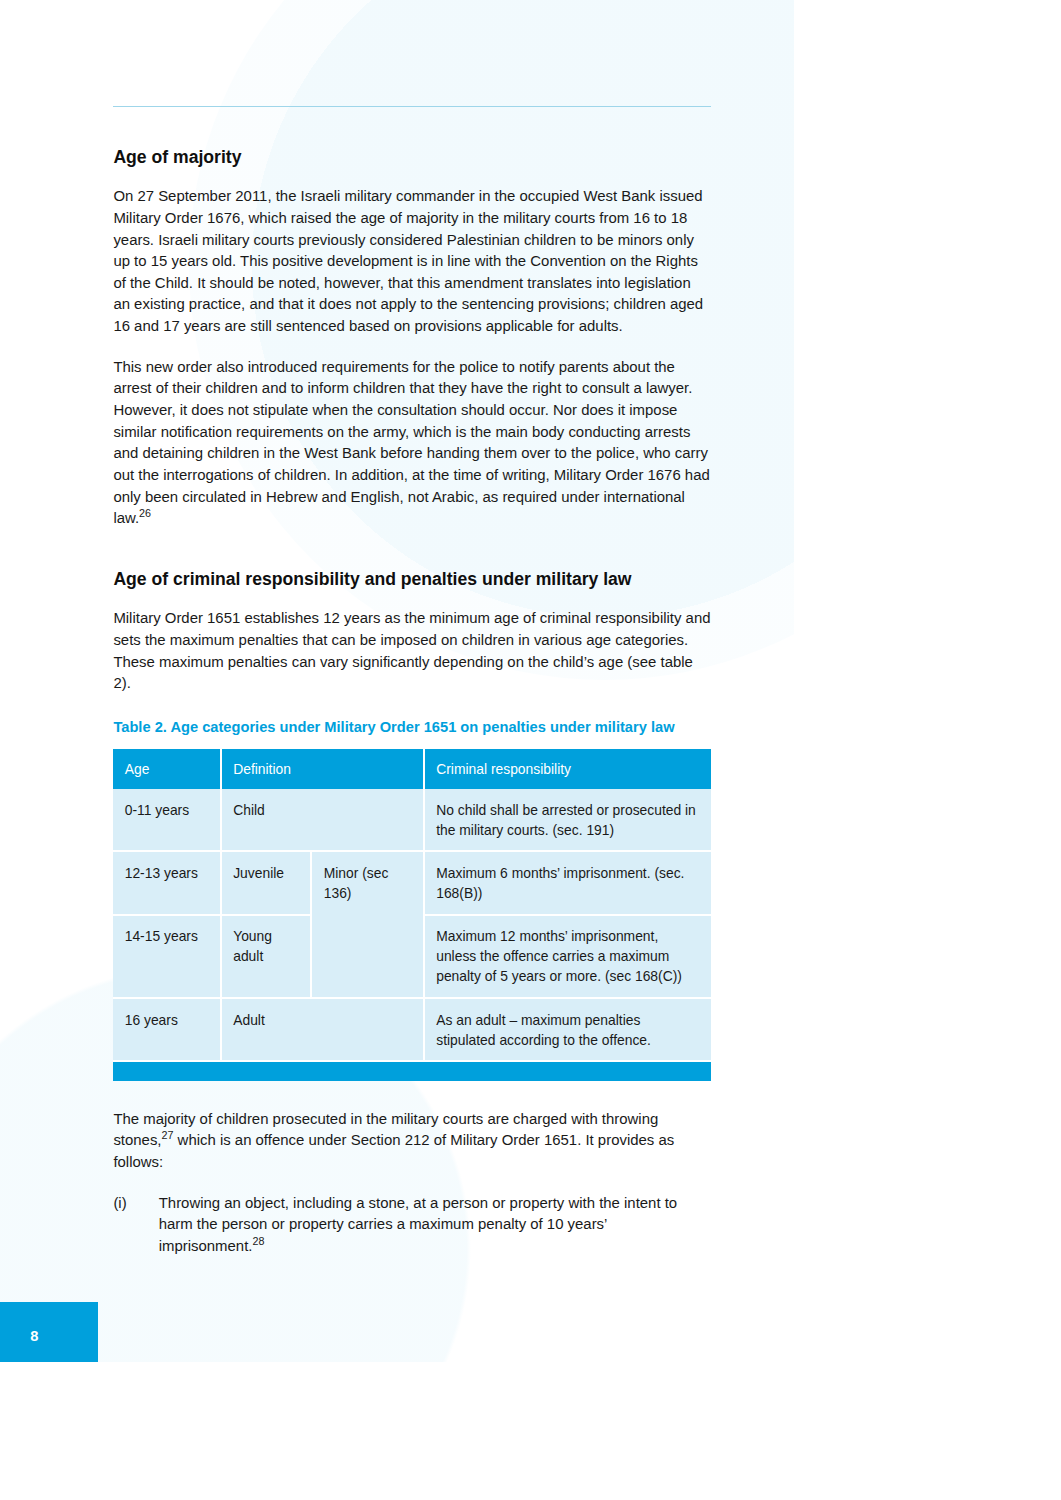Age of majority
On 27 September 2011, the Israeli military commander in the occupied West Bank issued Military Order 1676, which raised the age of majority in the military courts from 16 to 18 years. Israeli military courts previously considered Palestinian children to be minors only up to 15 years old. This positive development is in line with the Convention on the Rights of the Child. It should be noted, however, that this amendment translates into legislation an existing practice, and that it does not apply to the sentencing provisions; children aged 16 and 17 years are still sentenced based on provisions applicable for adults.
This new order also introduced requirements for the police to notify parents about the arrest of their children and to inform children that they have the right to consult a lawyer. However, it does not stipulate when the consultation should occur. Nor does it impose similar notification requirements on the army, which is the main body conducting arrests and detaining children in the West Bank before handing them over to the police, who carry out the interrogations of children. In addition, at the time of writing, Military Order 1676 had only been circulated in Hebrew and English, not Arabic, as required under international law.26
Age of criminal responsibility and penalties under military law
Military Order 1651 establishes 12 years as the minimum age of criminal responsibility and sets the maximum penalties that can be imposed on children in various age categories. These maximum penalties can vary significantly depending on the child’s age (see table 2).
Table 2. Age categories under Military Order 1651 on penalties under military law
| Age | Definition | Criminal responsibility |
| --- | --- | --- |
| 0-11 years | Child | No child shall be arrested or prosecuted in the military courts. (sec. 191) |
| 12-13 years | Juvenile | Minor (sec 136) | Maximum 6 months’ imprisonment. (sec. 168(B)) |
| 14-15 years | Young adult | Maximum 12 months’ imprisonment, unless the offence carries a maximum penalty of 5 years or more. (sec 168(C)) |
| 16 years | Adult | As an adult – maximum penalties stipulated according to the offence. |
The majority of children prosecuted in the military courts are charged with throwing stones,27 which is an offence under Section 212 of Military Order 1651. It provides as follows:
(i) Throwing an object, including a stone, at a person or property with the intent to harm the person or property carries a maximum penalty of 10 years’ imprisonment.28
8